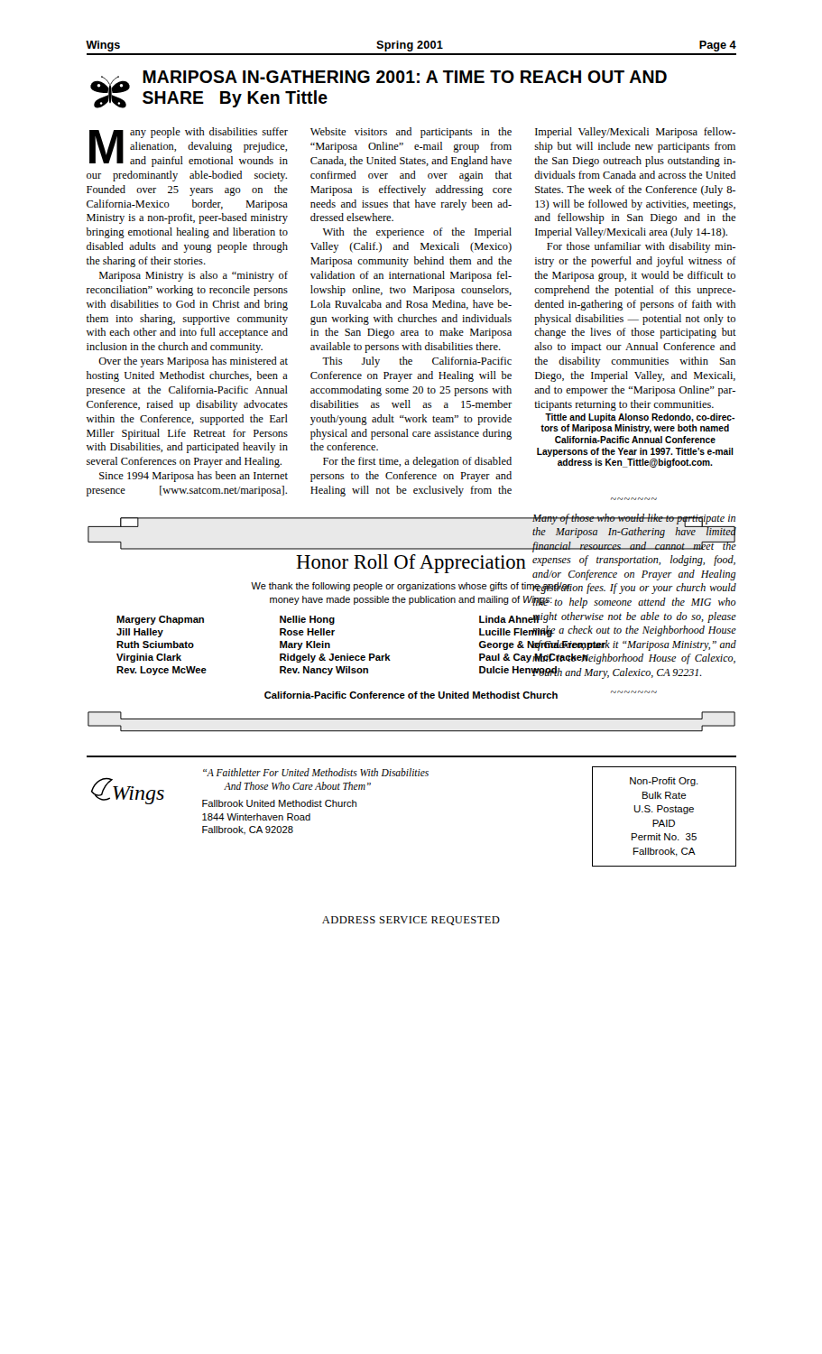Wings Spring 2001 Page 4
MARIPOSA IN-GATHERING 2001: A TIME TO REACH OUT AND SHARE By Ken Tittle
Many people with disabilities suffer alienation, devaluing prejudice, and painful emotional wounds in our predominantly able-bodied society. Founded over 25 years ago on the California-Mexico border, Mariposa Ministry is a non-profit, peer-based ministry bringing emotional healing and liberation to disabled adults and young people through the sharing of their stories.
Mariposa Ministry is also a “ministry of reconciliation” working to reconcile persons with disabilities to God in Christ and bring them into sharing, supportive community with each other and into full acceptance and inclusion in the church and community.
Over the years Mariposa has ministered at hosting United Methodist churches, been a presence at the California-Pacific Annual Conference, raised up disability advocates within the Conference, supported the Earl Miller Spiritual Life Retreat for Persons with Disabilities, and participated heavily in several Conferences on Prayer and Healing.
Since 1994 Mariposa has been an Internet presence [www.satcom.net/mariposa]. Website visitors and participants in the “Mariposa Online” e-mail group from Canada, the United States, and England have confirmed over and over again that Mariposa is effectively addressing core needs and issues that have rarely been addressed elsewhere.
With the experience of the Imperial Valley (Calif.) and Mexicali (Mexico) Mariposa community behind them and the validation of an international Mariposa fellowship online, two Mariposa counselors, Lola Ruvalcaba and Rosa Medina, have begun working with churches and individuals in the San Diego area to make Mariposa available to persons with disabilities there.
This July the California-Pacific Conference on Prayer and Healing will be accommodating some 20 to 25 persons with disabilities as well as a 15-member youth/young adult “work team” to provide physical and personal care assistance during the conference.
For the first time, a delegation of disabled persons to the Conference on Prayer and Healing will not be exclusively from the Imperial Valley/Mexicali Mariposa fellowship but will include new participants from the San Diego outreach plus outstanding individuals from Canada and across the United States. The week of the Conference (July 8-13) will be followed by activities, meetings, and fellowship in San Diego and in the Imperial Valley/Mexicali area (July 14-18).
For those unfamiliar with disability ministry or the powerful and joyful witness of the Mariposa group, it would be difficult to comprehend the potential of this unprecedented in-gathering of persons of faith with physical disabilities — potential not only to change the lives of those participating but also to impact our Annual Conference and the disability communities within San Diego, the Imperial Valley, and Mexicali, and to empower the “Mariposa Online” participants returning to their communities.
Tittle and Lupita Alonso Redondo, co-directors of Mariposa Ministry, were both named California-Pacific Annual Conference Laypersons of the Year in 1997. Tittle’s e-mail address is Ken_Tittle@bigfoot.com.
Honor Roll Of Appreciation
We thank the following people or organizations whose gifts of time and/or
money have made possible the publication and mailing of Wings:
| Margery Chapman | Nellie Hong | Linda Ahnell |
| Jill Halley | Rose Heller | Lucille Fleming |
| Ruth Sciumbato | Mary Klein | George & Norma Frempter |
| Virginia Clark | Ridgely & Jeniece Park | Paul & Cay McCracken |
| Rev. Loyce McWee | Rev. Nancy Wilson | Dulcie Henwood |
California-Pacific Conference of the United Methodist Church
~~~~~~~
Many of those who would like to participate in the Mariposa In-Gathering have limited financial resources and cannot meet the expenses of transportation, lodging, food, and/or Conference on Prayer and Healing registration fees. If you or your church would like to help someone attend the MIG who might otherwise not be able to do so, please make a check out to the Neighborhood House of Calexico, mark it “Mariposa Ministry,” and mail it to Neighborhood House of Calexico, Fourth and Mary, Calexico, CA 92231.
~~~~~~~
Wings
“A Faithletter For United Methodists With DisabilitiesAnd Those Who Care About Them”
Fallbrook United Methodist Church
1844 Winterhaven Road
Fallbrook, CA 92028
Non-Profit Org.
Bulk Rate
U.S. Postage
PAID
Permit No. 35
Fallbrook, CA
ADDRESS SERVICE REQUESTED